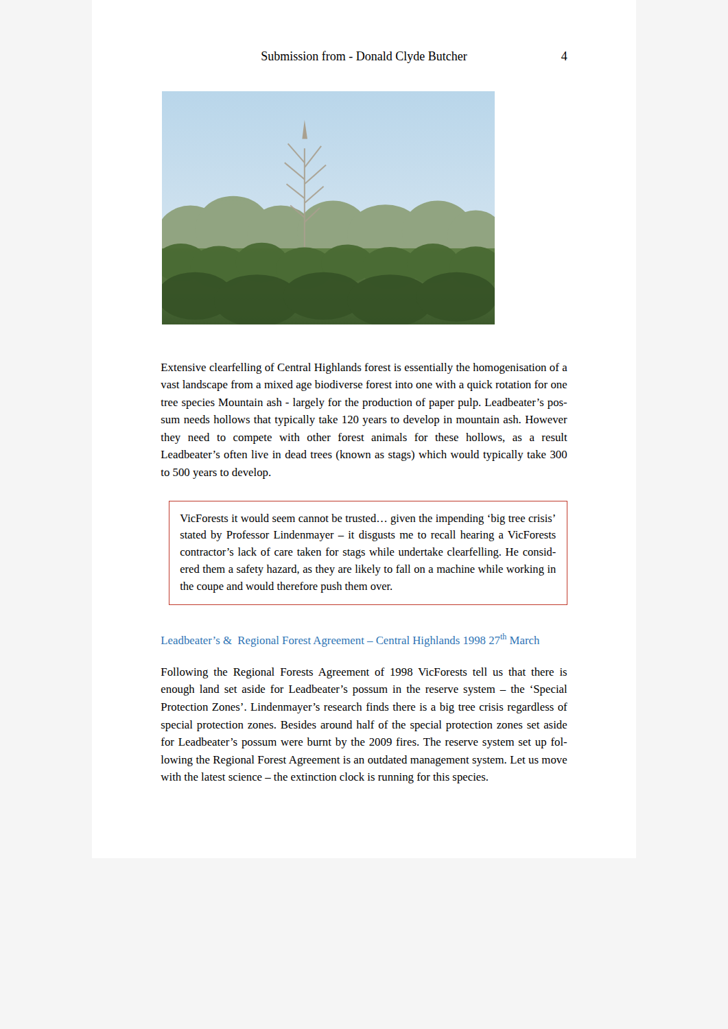Submission from - Donald Clyde Butcher
4
Extensive clearfelling of Central Highlands forest is essentially the homogenisation of a vast landscape from a mixed age biodiverse forest into one with a quick rotation for one tree species Mountain ash - largely for the production of paper pulp. Leadbeater’s possum needs hollows that typically take 120 years to develop in mountain ash. However they need to compete with other forest animals for these hollows, as a result Leadbeater’s often live in dead trees (known as stags) which would typically take 300 to 500 years to develop.
VicForests it would seem cannot be trusted… given the impending ‘big tree crisis’ stated by Professor Lindenmayer – it disgusts me to recall hearing a VicForests contractor’s lack of care taken for stags while undertake clearfelling. He considered them a safety hazard, as they are likely to fall on a machine while working in the coupe and would therefore push them over.
Leadbeater’s & Regional Forest Agreement – Central Highlands 1998 27th March
Following the Regional Forests Agreement of 1998 VicForests tell us that there is enough land set aside for Leadbeater’s possum in the reserve system – the ‘Special Protection Zones’. Lindenmayer’s research finds there is a big tree crisis regardless of special protection zones. Besides around half of the special protection zones set aside for Leadbeater’s possum were burnt by the 2009 fires. The reserve system set up following the Regional Forest Agreement is an outdated management system. Let us move with the latest science – the extinction clock is running for this species.